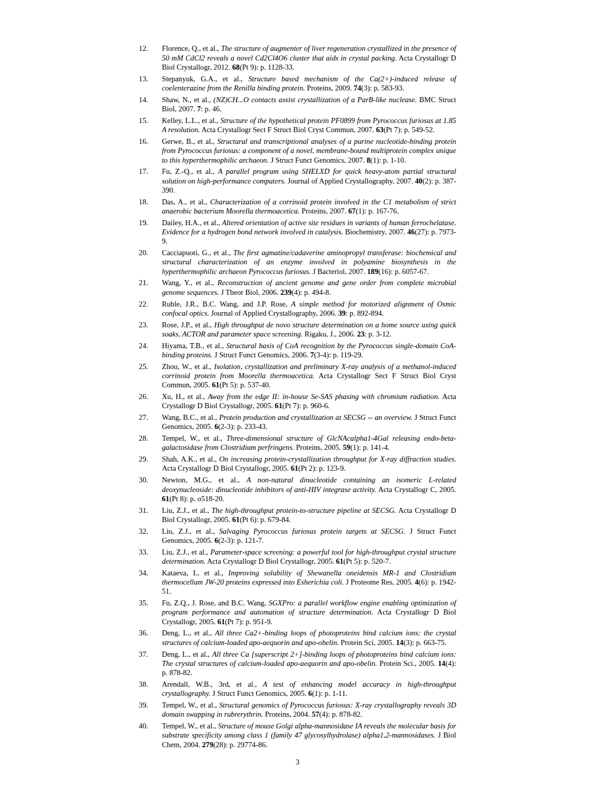12. Florence, Q., et al., The structure of augmenter of liver regeneration crystallized in the presence of 50 mM CdCl2 reveals a novel Cd2Cl4O6 cluster that aids in crystal packing. Acta Crystallogr D Biol Crystallogr, 2012. 68(Pt 9): p. 1128-33.
13. Stepanyuk, G.A., et al., Structure based mechanism of the Ca(2+)-induced release of coelenterazine from the Renilla binding protein. Proteins, 2009. 74(3): p. 583-93.
14. Shaw, N., et al., (NZ)CH...O contacts assist crystallization of a ParB-like nuclease. BMC Struct Biol, 2007. 7: p. 46.
15. Kelley, L.L., et al., Structure of the hypothetical protein PF0899 from Pyrococcus furiosus at 1.85 A resolution. Acta Crystallogr Sect F Struct Biol Cryst Commun, 2007. 63(Pt 7): p. 549-52.
16. Gerwe, B., et al., Structural and transcriptional analyses of a purine nucleotide-binding protein from Pyrococcus furiosus: a component of a novel, membrane-bound multiprotein complex unique to this hyperthermophilic archaeon. J Struct Funct Genomics, 2007. 8(1): p. 1-10.
17. Fu, Z.-Q., et al., A parallel program using SHELXD for quick heavy-atom partial structural solution on high-performance computers. Journal of Applied Crystallography, 2007. 40(2): p. 387-390.
18. Das, A., et al., Characterization of a corrinoid protein involved in the C1 metabolism of strict anaerobic bacterium Moorella thermoacetica. Proteins, 2007. 67(1): p. 167-76.
19. Dailey, H.A., et al., Altered orientation of active site residues in variants of human ferrochelatase. Evidence for a hydrogen bond network involved in catalysis. Biochemistry, 2007. 46(27): p. 7973-9.
20. Cacciapuoti, G., et al., The first agmatine/cadaverine aminopropyl transferase: biochemical and structural characterization of an enzyme involved in polyamine biosynthesis in the hyperthermophilic archaeon Pyrococcus furiosus. J Bacteriol, 2007. 189(16): p. 6057-67.
21. Wang, Y., et al., Reconstruction of ancient genome and gene order from complete microbial genome sequences. J Theor Biol, 2006. 239(4): p. 494-8.
22. Ruble, J.R., B.C. Wang, and J.P. Rose, A simple method for motorized alignment of Osmic confocal optics. Journal of Applied Crystallography, 2006. 39: p. 892-894.
23. Rose, J.P., et al., High throughput de novo structure determination on a home source using quick soaks, ACTOR and parameter space screening. Rigaku, J., 2006. 23: p. 3-12.
24. Hiyama, T.B., et al., Structural basis of CoA recognition by the Pyrococcus single-domain CoA-binding proteins. J Struct Funct Genomics, 2006. 7(3-4): p. 119-29.
25. Zhou, W., et al., Isolation, crystallization and preliminary X-ray analysis of a methanol-induced corrinoid protein from Moorella thermoacetica. Acta Crystallogr Sect F Struct Biol Cryst Commun, 2005. 61(Pt 5): p. 537-40.
26. Xu, H., et al., Away from the edge II: in-house Se-SAS phasing with chromium radiation. Acta Crystallogr D Biol Crystallogr, 2005. 61(Pt 7): p. 960-6.
27. Wang, B.C., et al., Protein production and crystallization at SECSG -- an overview. J Struct Funct Genomics, 2005. 6(2-3): p. 233-43.
28. Tempel, W., et al., Three-dimensional structure of GlcNAcalpha1-4Gal releasing endo-beta-galactosidase from Clostridium perfringens. Proteins, 2005. 59(1): p. 141-4.
29. Shah, A.K., et al., On increasing protein-crystallization throughput for X-ray diffraction studies. Acta Crystallogr D Biol Crystallogr, 2005. 61(Pt 2): p. 123-9.
30. Newton, M.G., et al., A non-natural dinucleotide containing an isomeric L-related deoxynucleoside: dinucleotide inhibitors of anti-HIV integrase activity. Acta Crystallogr C, 2005. 61(Pt 8): p. o518-20.
31. Liu, Z.J., et al., The high-throughput protein-to-structure pipeline at SECSG. Acta Crystallogr D Biol Crystallogr, 2005. 61(Pt 6): p. 679-84.
32. Liu, Z.J., et al., Salvaging Pyrococcus furiosus protein targets at SECSG. J Struct Funct Genomics, 2005. 6(2-3): p. 121-7.
33. Liu, Z.J., et al., Parameter-space screening: a powerful tool for high-throughput crystal structure determination. Acta Crystallogr D Biol Crystallogr, 2005. 61(Pt 5): p. 520-7.
34. Kataeva, I., et al., Improving solubility of Shewanella oneidensis MR-1 and Clostridium thermocellum JW-20 proteins expressed into Esherichia coli. J Proteome Res, 2005. 4(6): p. 1942-51.
35. Fu, Z.Q., J. Rose, and B.C. Wang, SGXPro: a parallel workflow engine enabling optimization of program performance and automation of structure determination. Acta Crystallogr D Biol Crystallogr, 2005. 61(Pt 7): p. 951-9.
36. Deng, L., et al., All three Ca2+-binding loops of photoproteins bind calcium ions: the crystal structures of calcium-loaded apo-aequorin and apo-obelin. Protein Sci, 2005. 14(3): p. 663-75.
37. Deng, L., et al., All three Ca [superscript 2+]-binding loops of photoproteins bind calcium ions: The crystal structures of calcium-loaded apo-aequorin and apo-obelin. Protein Sci., 2005. 14(4): p. 878-82.
38. Arendall, W.B., 3rd, et al., A test of enhancing model accuracy in high-throughput crystallography. J Struct Funct Genomics, 2005. 6(1): p. 1-11.
39. Tempel, W., et al., Structural genomics of Pyrococcus furiosus: X-ray crystallography reveals 3D domain swapping in rubrerythrin. Proteins, 2004. 57(4): p. 878-82.
40. Tempel, W., et al., Structure of mouse Golgi alpha-mannosidase IA reveals the molecular basis for substrate specificity among class 1 (family 47 glycosylhydrolase) alpha1,2-mannosidases. J Biol Chem, 2004. 279(28): p. 29774-86.
3